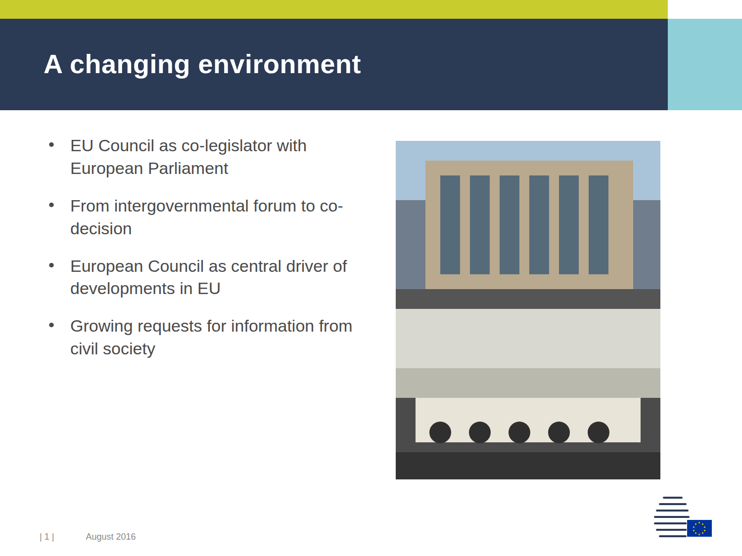A changing environment
EU Council as co-legislator with European Parliament
From intergovernmental forum to co-decision
European Council as central driver of developments in EU
Growing requests for information from civil society
| 1 | August 2016